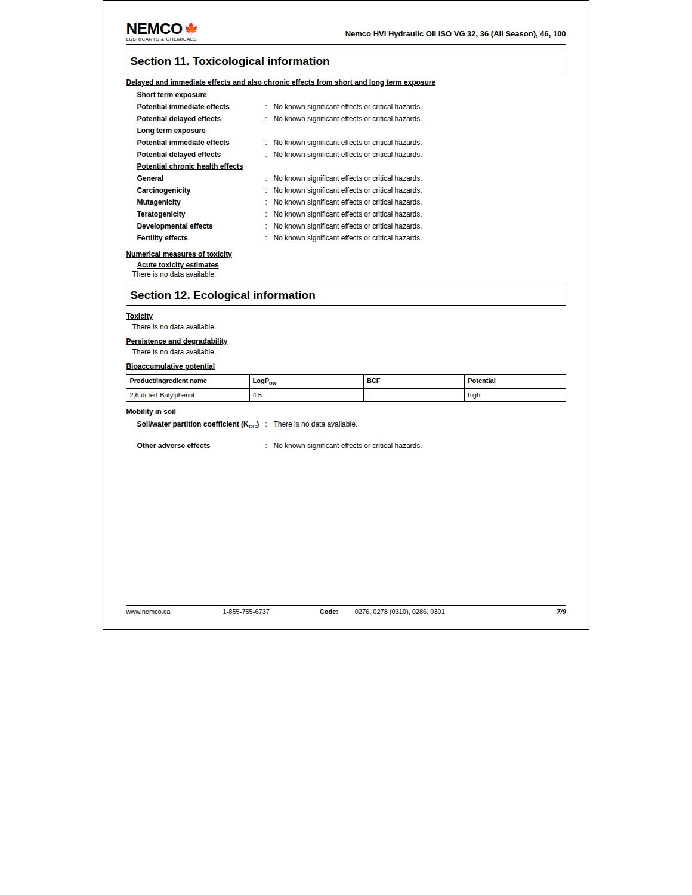NEMCO🍁
LUBRICANTS & CHEMICALS
Nemco HVI Hydraulic Oil ISO VG 32, 36 (All Season), 46, 100
Section 11. Toxicological information
Delayed and immediate effects and also chronic effects from short and long term exposure
| Short term exposure |
| Potential immediate effects | : | No known significant effects or critical hazards. |
| Potential delayed effects | : | No known significant effects or critical hazards. |
| Long term exposure |
| Potential immediate effects | : | No known significant effects or critical hazards. |
| Potential delayed effects | : | No known significant effects or critical hazards. |
| Potential chronic health effects |
| General | : | No known significant effects or critical hazards. |
| Carcinogenicity | : | No known significant effects or critical hazards. |
| Mutagenicity | : | No known significant effects or critical hazards. |
| Teratogenicity | : | No known significant effects or critical hazards. |
| Developmental effects | : | No known significant effects or critical hazards. |
| Fertility effects | : | No known significant effects or critical hazards. |
Numerical measures of toxicity
Acute toxicity estimates
There is no data available.
Section 12. Ecological information
Toxicity
There is no data available.
Persistence and degradability
There is no data available.
Bioaccumulative potential
| Product/ingredient name | LogP ow | BCF | Potential |
| --- | --- | --- | --- |
| 2,6-di-tert-Butylphenol | 4.5 | - | high |
Mobility in soil
| Soil/water partition coefficient (K OC ) | : | There is no data available. |
| Other adverse effects | : | No known significant effects or critical hazards. |
www.nemco.ca
1-855-755-6737
Code:
0276, 0278 (0310), 0286, 0301
7/9